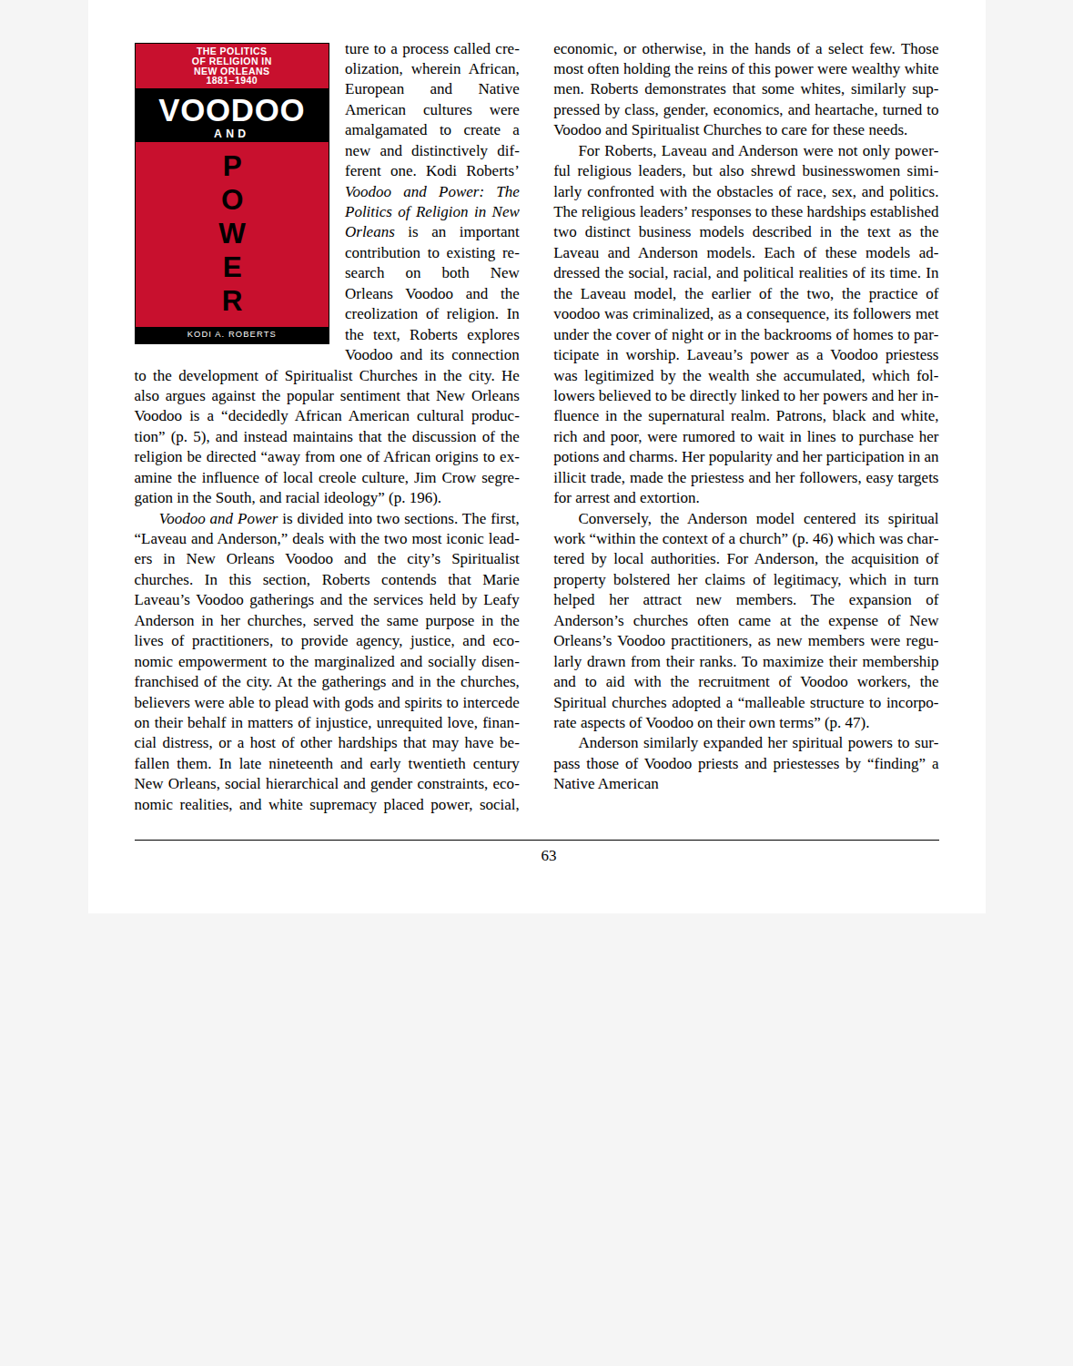THE POLITICS OF RELIGION IN NEW ORLEANS 1881–1940
VOODOO AND
POWER
KODI A. ROBERTS
ture to a process called creolization, wherein African, European and Native American cultures were amalgamated to create a new and distinctively different one. Kodi Roberts’ Voodoo and Power: The Politics of Religion in New Orleans is an important contribution to existing research on both New Orleans Voodoo and the creolization of religion. In the text, Roberts explores Voodoo and its connection to the development of Spiritualist Churches in the city. He also argues against the popular sentiment that New Orleans Voodoo is a “decidedly African American cultural production” (p. 5), and instead maintains that the discussion of the religion be directed “away from one of African origins to examine the influence of local creole culture, Jim Crow segregation in the South, and racial ideology” (p. 196).
Voodoo and Power is divided into two sections. The first, “Laveau and Anderson,” deals with the two most iconic leaders in New Orleans Voodoo and the city’s Spiritualist churches. In this section, Roberts contends that Marie Laveau’s Voodoo gatherings and the services held by Leafy Anderson in her churches, served the same purpose in the lives of practitioners, to provide agency, justice, and economic empowerment to the marginalized and socially disenfranchised of the city. At the gatherings and in the churches, believers were able to plead with gods and spirits to intercede on their behalf in matters of injustice, unrequited love, financial distress, or a host of other hardships that may have befallen them. In late nineteenth and early twentieth century New Orleans, social hierarchical and gender constraints, economic realities, and white supremacy placed power, social, economic, or otherwise, in the hands of a select few. Those most often holding the reins of this power were wealthy white men. Roberts demonstrates that some whites, similarly suppressed by class, gender, economics, and heartache, turned to Voodoo and Spiritualist Churches to care for these needs.
For Roberts, Laveau and Anderson were not only powerful religious leaders, but also shrewd businesswomen similarly confronted with the obstacles of race, sex, and politics. The religious leaders’ responses to these hardships established two distinct business models described in the text as the Laveau and Anderson models. Each of these models addressed the social, racial, and political realities of its time. In the Laveau model, the earlier of the two, the practice of voodoo was criminalized, as a consequence, its followers met under the cover of night or in the backrooms of homes to participate in worship. Laveau’s power as a Voodoo priestess was legitimized by the wealth she accumulated, which followers believed to be directly linked to her powers and her influence in the supernatural realm. Patrons, black and white, rich and poor, were rumored to wait in lines to purchase her potions and charms. Her popularity and her participation in an illicit trade, made the priestess and her followers, easy targets for arrest and extortion.
Conversely, the Anderson model centered its spiritual work “within the context of a church” (p. 46) which was chartered by local authorities. For Anderson, the acquisition of property bolstered her claims of legitimacy, which in turn helped her attract new members. The expansion of Anderson’s churches often came at the expense of New Orleans’s Voodoo practitioners, as new members were regularly drawn from their ranks. To maximize their membership and to aid with the recruitment of Voodoo workers, the Spiritual churches adopted a “malleable structure to incorporate aspects of Voodoo on their own terms” (p. 47).
Anderson similarly expanded her spiritual powers to surpass those of Voodoo priests and priestesses by “finding” a Native American
63